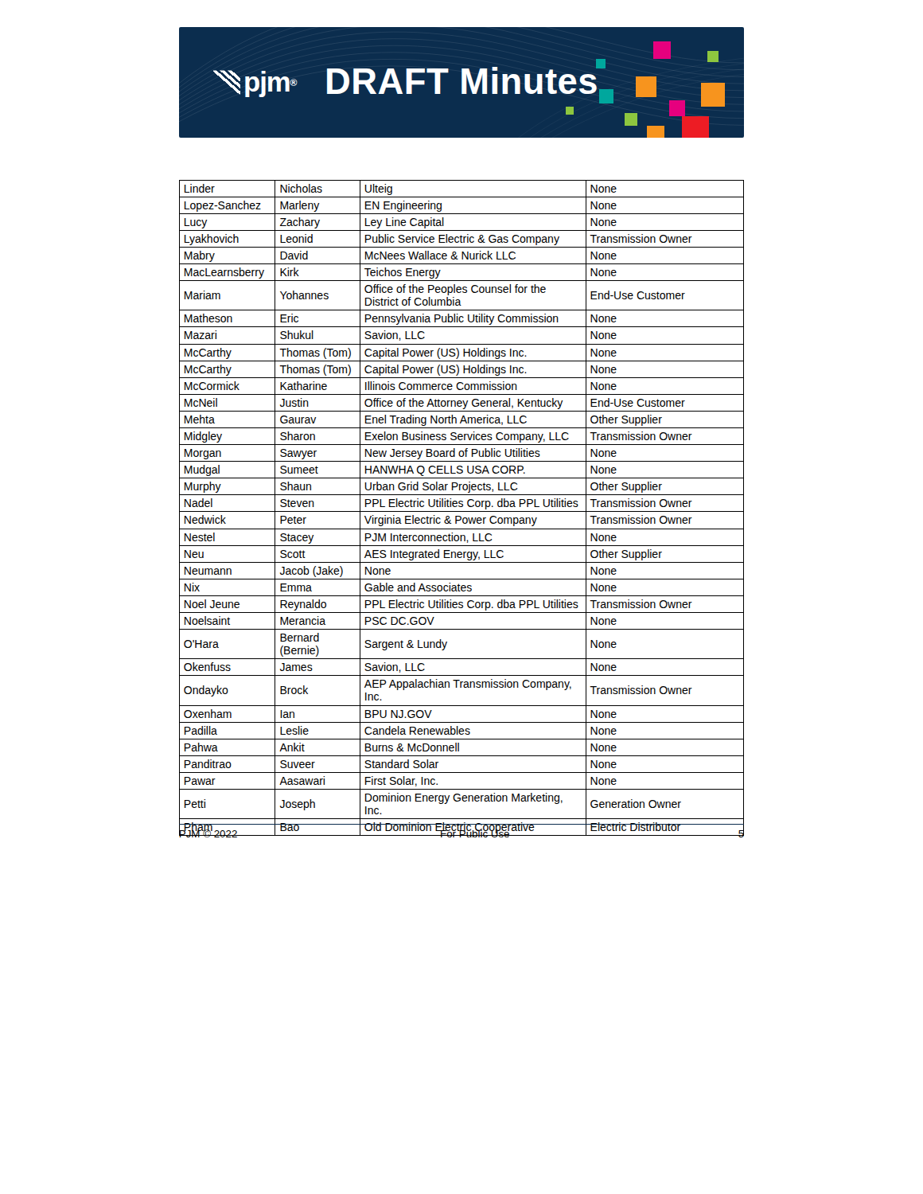pjm®
DRAFT Minutes
| Linder | Nicholas | Ulteig | None |
| Lopez-Sanchez | Marleny | EN Engineering | None |
| Lucy | Zachary | Ley Line Capital | None |
| Lyakhovich | Leonid | Public Service Electric & Gas Company | Transmission Owner |
| Mabry | David | McNees Wallace & Nurick LLC | None |
| MacLearnsberry | Kirk | Teichos Energy | None |
| Mariam | Yohannes | Office of the Peoples Counsel for the District of Columbia | End-Use Customer |
| Matheson | Eric | Pennsylvania Public Utility Commission | None |
| Mazari | Shukul | Savion, LLC | None |
| McCarthy | Thomas (Tom) | Capital Power (US) Holdings Inc. | None |
| McCarthy | Thomas (Tom) | Capital Power (US) Holdings Inc. | None |
| McCormick | Katharine | Illinois Commerce Commission | None |
| McNeil | Justin | Office of the Attorney General, Kentucky | End-Use Customer |
| Mehta | Gaurav | Enel Trading North America, LLC | Other Supplier |
| Midgley | Sharon | Exelon Business Services Company, LLC | Transmission Owner |
| Morgan | Sawyer | New Jersey Board of Public Utilities | None |
| Mudgal | Sumeet | HANWHA Q CELLS USA CORP. | None |
| Murphy | Shaun | Urban Grid Solar Projects, LLC | Other Supplier |
| Nadel | Steven | PPL Electric Utilities Corp. dba PPL Utilities | Transmission Owner |
| Nedwick | Peter | Virginia Electric & Power Company | Transmission Owner |
| Nestel | Stacey | PJM Interconnection, LLC | None |
| Neu | Scott | AES Integrated Energy, LLC | Other Supplier |
| Neumann | Jacob (Jake) | None | None |
| Nix | Emma | Gable and Associates | None |
| Noel Jeune | Reynaldo | PPL Electric Utilities Corp. dba PPL Utilities | Transmission Owner |
| Noelsaint | Merancia | PSC DC.GOV | None |
| O'Hara | Bernard (Bernie) | Sargent & Lundy | None |
| Okenfuss | James | Savion, LLC | None |
| Ondayko | Brock | AEP Appalachian Transmission Company, Inc. | Transmission Owner |
| Oxenham | Ian | BPU NJ.GOV | None |
| Padilla | Leslie | Candela Renewables | None |
| Pahwa | Ankit | Burns & McDonnell | None |
| Panditrao | Suveer | Standard Solar | None |
| Pawar | Aasawari | First Solar, Inc. | None |
| Petti | Joseph | Dominion Energy Generation Marketing, Inc. | Generation Owner |
| Pham | Bao | Old Dominion Electric Cooperative | Electric Distributor |
PJM © 2022
For Public Use
5